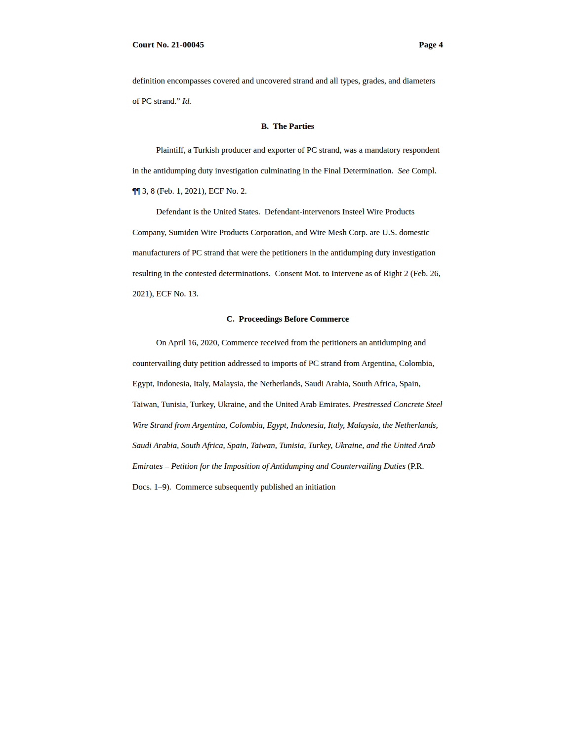Court No. 21-00045 Page 4
definition encompasses covered and uncovered strand and all types, grades, and diameters of PC strand.” Id.
B. The Parties
Plaintiff, a Turkish producer and exporter of PC strand, was a mandatory respondent in the antidumping duty investigation culminating in the Final Determination. See Compl. ¶¶ 3, 8 (Feb. 1, 2021), ECF No. 2.
Defendant is the United States. Defendant-intervenors Insteel Wire Products Company, Sumiden Wire Products Corporation, and Wire Mesh Corp. are U.S. domestic manufacturers of PC strand that were the petitioners in the antidumping duty investigation resulting in the contested determinations. Consent Mot. to Intervene as of Right 2 (Feb. 26, 2021), ECF No. 13.
C. Proceedings Before Commerce
On April 16, 2020, Commerce received from the petitioners an antidumping and countervailing duty petition addressed to imports of PC strand from Argentina, Colombia, Egypt, Indonesia, Italy, Malaysia, the Netherlands, Saudi Arabia, South Africa, Spain, Taiwan, Tunisia, Turkey, Ukraine, and the United Arab Emirates. Prestressed Concrete Steel Wire Strand from Argentina, Colombia, Egypt, Indonesia, Italy, Malaysia, the Netherlands, Saudi Arabia, South Africa, Spain, Taiwan, Tunisia, Turkey, Ukraine, and the United Arab Emirates – Petition for the Imposition of Antidumping and Countervailing Duties (P.R. Docs. 1–9). Commerce subsequently published an initiation